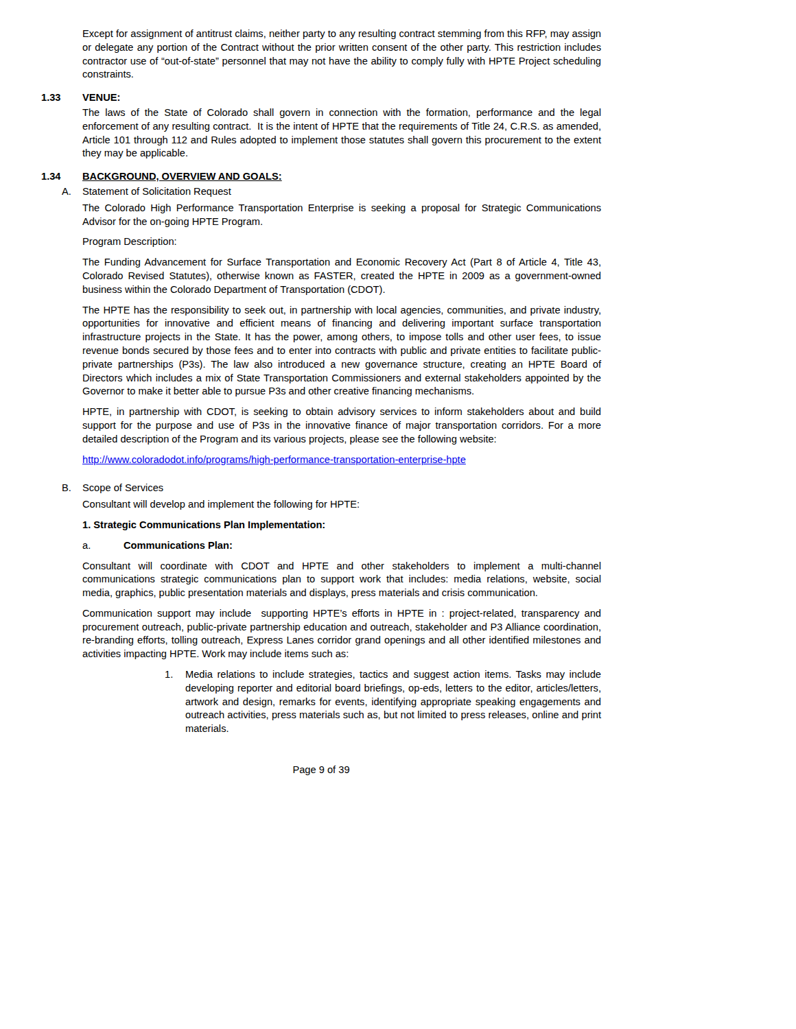Except for assignment of antitrust claims, neither party to any resulting contract stemming from this RFP, may assign or delegate any portion of the Contract without the prior written consent of the other party. This restriction includes contractor use of “out-of-state” personnel that may not have the ability to comply fully with HPTE Project scheduling constraints.
1.33 VENUE:
The laws of the State of Colorado shall govern in connection with the formation, performance and the legal enforcement of any resulting contract. It is the intent of HPTE that the requirements of Title 24, C.R.S. as amended, Article 101 through 112 and Rules adopted to implement those statutes shall govern this procurement to the extent they may be applicable.
1.34 BACKGROUND, OVERVIEW AND GOALS:
A. Statement of Solicitation Request
The Colorado High Performance Transportation Enterprise is seeking a proposal for Strategic Communications Advisor for the on-going HPTE Program.
Program Description:
The Funding Advancement for Surface Transportation and Economic Recovery Act (Part 8 of Article 4, Title 43, Colorado Revised Statutes), otherwise known as FASTER, created the HPTE in 2009 as a government-owned business within the Colorado Department of Transportation (CDOT).
The HPTE has the responsibility to seek out, in partnership with local agencies, communities, and private industry, opportunities for innovative and efficient means of financing and delivering important surface transportation infrastructure projects in the State. It has the power, among others, to impose tolls and other user fees, to issue revenue bonds secured by those fees and to enter into contracts with public and private entities to facilitate public-private partnerships (P3s). The law also introduced a new governance structure, creating an HPTE Board of Directors which includes a mix of State Transportation Commissioners and external stakeholders appointed by the Governor to make it better able to pursue P3s and other creative financing mechanisms.
HPTE, in partnership with CDOT, is seeking to obtain advisory services to inform stakeholders about and build support for the purpose and use of P3s in the innovative finance of major transportation corridors. For a more detailed description of the Program and its various projects, please see the following website:
http://www.coloradodot.info/programs/high-performance-transportation-enterprise-hpte
B. Scope of Services
Consultant will develop and implement the following for HPTE:
1. Strategic Communications Plan Implementation:
a. Communications Plan:
Consultant will coordinate with CDOT and HPTE and other stakeholders to implement a multi-channel communications strategic communications plan to support work that includes: media relations, website, social media, graphics, public presentation materials and displays, press materials and crisis communication.
Communication support may include supporting HPTE’s efforts in HPTE in : project-related, transparency and procurement outreach, public-private partnership education and outreach, stakeholder and P3 Alliance coordination, re-branding efforts, tolling outreach, Express Lanes corridor grand openings and all other identified milestones and activities impacting HPTE. Work may include items such as:
1. Media relations to include strategies, tactics and suggest action items. Tasks may include developing reporter and editorial board briefings, op-eds, letters to the editor, articles/letters, artwork and design, remarks for events, identifying appropriate speaking engagements and outreach activities, press materials such as, but not limited to press releases, online and print materials.
Page 9 of 39